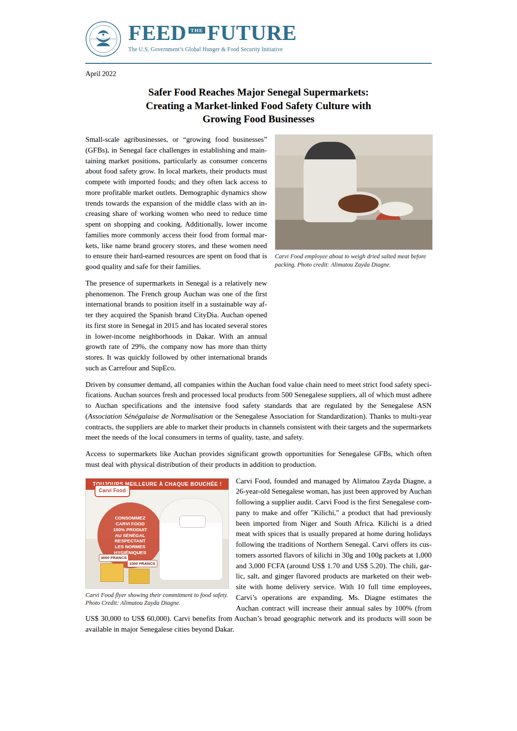FEED THE FUTURE
The U.S. Government’s Global Hunger & Food Security Initiative
April 2022
Safer Food Reaches Major Senegal Supermarkets:
Creating a Market-linked Food Safety Culture with
Growing Food Businesses
Carvi Food employee about to weigh dried salted meat before packing. Photo credit: Alimatou Zayda Diagne.
Small-scale agribusinesses, or “growing food businesses” (GFBs), in Senegal face challenges in establishing and maintaining market positions, particularly as consumer concerns about food safety grow. In local markets, their products must compete with imported foods; and they often lack access to more profitable market outlets. Demographic dynamics show trends towards the expansion of the middle class with an increasing share of working women who need to reduce time spent on shopping and cooking. Additionally, lower income families more commonly access their food from formal markets, like name brand grocery stores, and these women need to ensure their hard-earned resources are spent on food that is good quality and safe for their families.
The presence of supermarkets in Senegal is a relatively new phenomenon. The French group Auchan was one of the first international brands to position itself in a sustainable way after they acquired the Spanish brand CityDia. Auchan opened its first store in Senegal in 2015 and has located several stores in lower-income neighborhoods in Dakar. With an annual growth rate of 29%, the company now has more than thirty stores. It was quickly followed by other international brands such as Carrefour and SupEco.
Driven by consumer demand, all companies within the Auchan food value chain need to meet strict food safety specifications. Auchan sources fresh and processed local products from 500 Senegalese suppliers, all of which must adhere to Auchan specifications and the intensive food safety standards that are regulated by the Senegalese ASN (Association Sénégalaise de Normalisation or the Senegalese Association for Standardization). Thanks to multi-year contracts, the suppliers are able to market their products in channels consistent with their targets and the supermarkets meet the needs of the local consumers in terms of quality, taste, and safety.
Access to supermarkets like Auchan provides significant growth opportunities for Senegalese GFBs, which often must deal with physical distribution of their products in addition to production.
TOUJOURS MEILLEURE À CHAQUE BOUCHÉE !
Carvi Food
CONSOMMEZ
CARVI FOOD
100% PRODUIT
AU SÉNÉGAL
RESPECTANT
LES NORMES
HYGIÉNIQUES
3000 FRANCS
1000 FRANCS
Carvi Food flyer showing their commitment to food safety. Photo Credit: Alimatou Zayda Diagne.
Carvi Food, founded and managed by Alimatou Zayda Diagne, a 26-year-old Senegalese woman, has just been approved by Auchan following a supplier audit. Carvi Food is the first Senegalese company to make and offer "Kilichi," a product that had previously been imported from Niger and South Africa. Kilichi is a dried meat with spices that is usually prepared at home during holidays following the traditions of Northern Senegal. Carvi offers its customers assorted flavors of kilichi in 30g and 100g packets at 1,000 and 3,000 FCFA (around US$ 1.70 and US$ 5.20). The chili, garlic, salt, and ginger flavored products are marketed on their website with home delivery service. With 10 full time employees, Carvi’s operations are expanding. Ms. Diagne estimates the Auchan contract will increase their annual sales by 100% (from US$ 30,000 to US$ 60,000). Carvi benefits from Auchan’s broad geographic network and its products will soon be available in major Senegalese cities beyond Dakar.